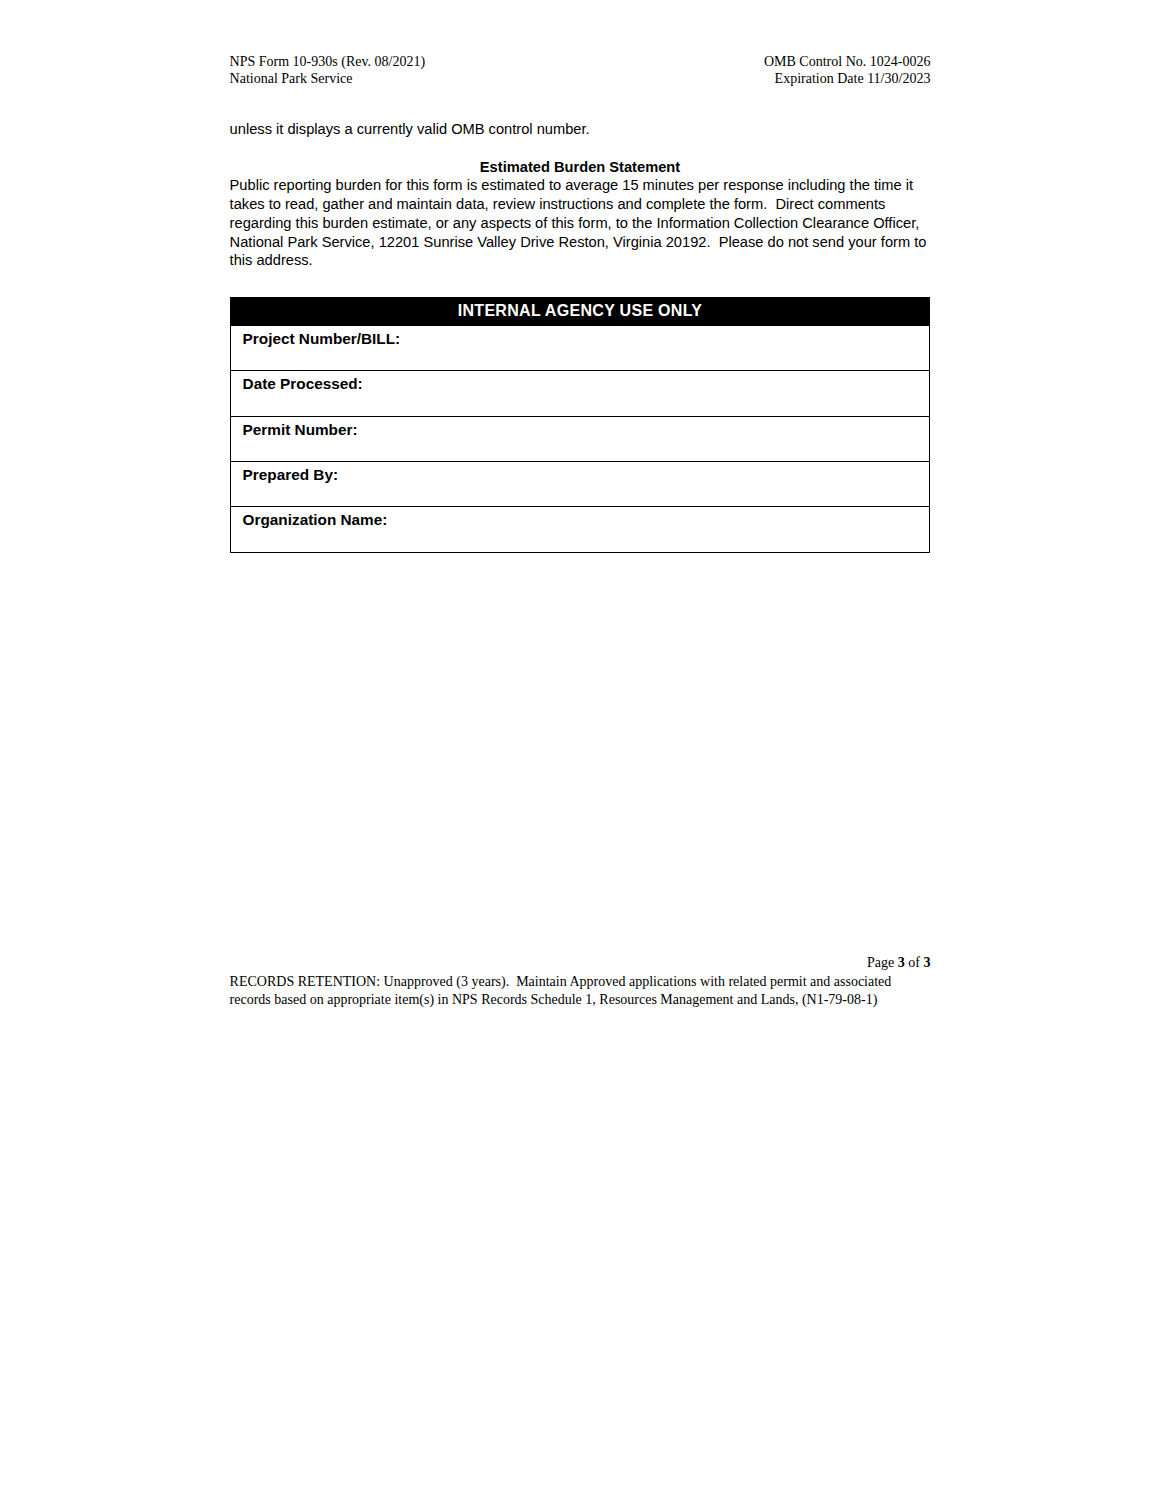NPS Form 10-930s (Rev. 08/2021)
National Park Service
OMB Control No. 1024-0026
Expiration Date 11/30/2023
unless it displays a currently valid OMB control number.
Estimated Burden Statement
Public reporting burden for this form is estimated to average 15 minutes per response including the time it takes to read, gather and maintain data, review instructions and complete the form. Direct comments regarding this burden estimate, or any aspects of this form, to the Information Collection Clearance Officer, National Park Service, 12201 Sunrise Valley Drive Reston, Virginia 20192. Please do not send your form to this address.
| INTERNAL AGENCY USE ONLY |
| --- |
| Project Number/BILL: |
| Date Processed: |
| Permit Number: |
| Prepared By: |
| Organization Name: |
Page 3 of 3
RECORDS RETENTION: Unapproved (3 years). Maintain Approved applications with related permit and associated records based on appropriate item(s) in NPS Records Schedule 1, Resources Management and Lands, (N1-79-08-1)